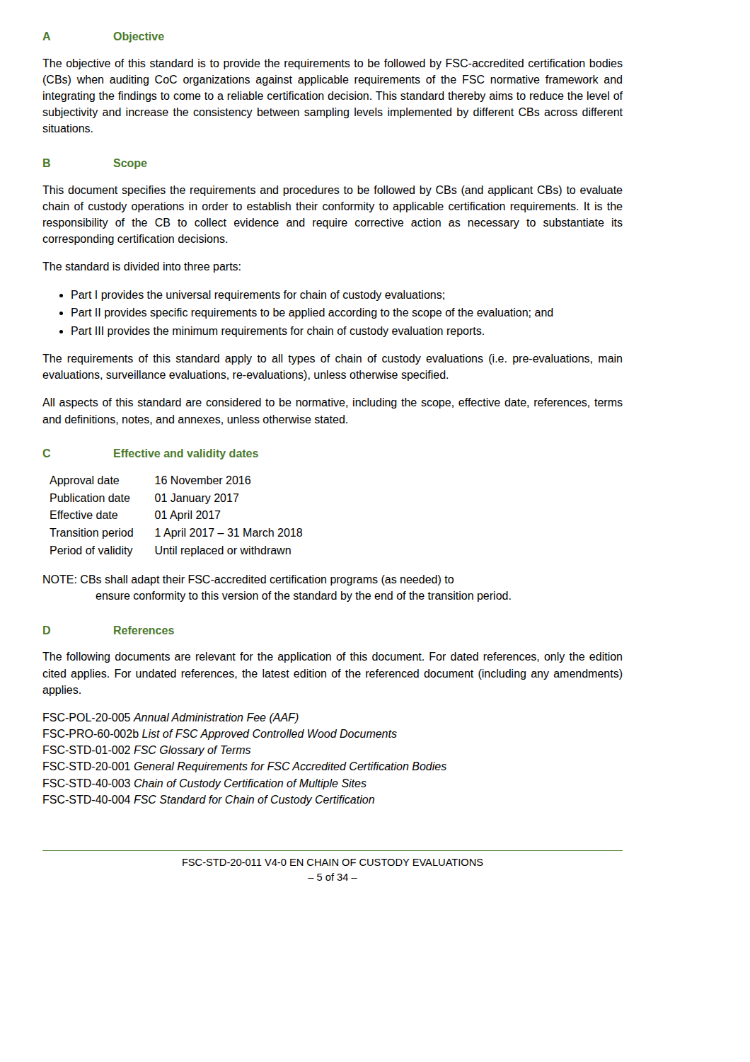AObjective
The objective of this standard is to provide the requirements to be followed by FSC-accredited certification bodies (CBs) when auditing CoC organizations against applicable requirements of the FSC normative framework and integrating the findings to come to a reliable certification decision. This standard thereby aims to reduce the level of subjectivity and increase the consistency between sampling levels implemented by different CBs across different situations.
BScope
This document specifies the requirements and procedures to be followed by CBs (and applicant CBs) to evaluate chain of custody operations in order to establish their conformity to applicable certification requirements. It is the responsibility of the CB to collect evidence and require corrective action as necessary to substantiate its corresponding certification decisions.
The standard is divided into three parts:
Part I provides the universal requirements for chain of custody evaluations;
Part II provides specific requirements to be applied according to the scope of the evaluation; and
Part III provides the minimum requirements for chain of custody evaluation reports.
The requirements of this standard apply to all types of chain of custody evaluations (i.e. pre-evaluations, main evaluations, surveillance evaluations, re-evaluations), unless otherwise specified.
All aspects of this standard are considered to be normative, including the scope, effective date, references, terms and definitions, notes, and annexes, unless otherwise stated.
CEffective and validity dates
| Approval date | 16 November 2016 |
| Publication date | 01 January 2017 |
| Effective date | 01 April 2017 |
| Transition period | 1 April 2017 – 31 March 2018 |
| Period of validity | Until replaced or withdrawn |
NOTE: CBs shall adapt their FSC-accredited certification programs (as needed) to ensure conformity to this version of the standard by the end of the transition period.
DReferences
The following documents are relevant for the application of this document. For dated references, only the edition cited applies. For undated references, the latest edition of the referenced document (including any amendments) applies.
FSC-POL-20-005 Annual Administration Fee (AAF)
FSC-PRO-60-002b List of FSC Approved Controlled Wood Documents
FSC-STD-01-002 FSC Glossary of Terms
FSC-STD-20-001 General Requirements for FSC Accredited Certification Bodies
FSC-STD-40-003 Chain of Custody Certification of Multiple Sites
FSC-STD-40-004 FSC Standard for Chain of Custody Certification
FSC-STD-20-011 V4-0 EN CHAIN OF CUSTODY EVALUATIONS
– 5 of 34 –